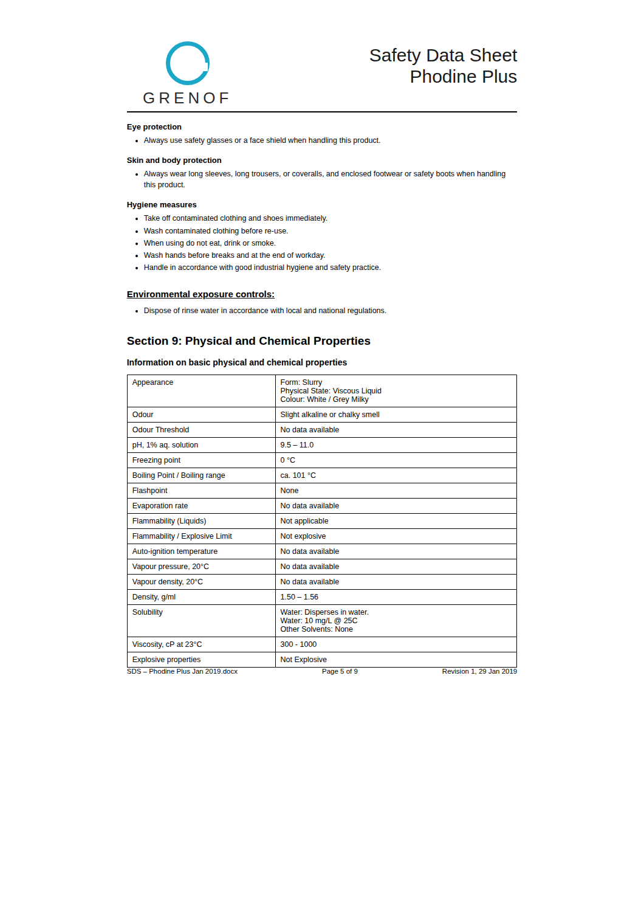GRENOF
Safety Data Sheet
Phodine Plus
Eye protection
Always use safety glasses or a face shield when handling this product.
Skin and body protection
Always wear long sleeves, long trousers, or coveralls, and enclosed footwear or safety boots when handling this product.
Hygiene measures
Take off contaminated clothing and shoes immediately.
Wash contaminated clothing before re-use.
When using do not eat, drink or smoke.
Wash hands before breaks and at the end of workday.
Handle in accordance with good industrial hygiene and safety practice.
Environmental exposure controls:
Dispose of rinse water in accordance with local and national regulations.
Section 9: Physical and Chemical Properties
Information on basic physical and chemical properties
| Appearance | Form: Slurry Physical State: Viscous Liquid Colour: White / Grey Milky |
| Odour | Slight alkaline or chalky smell |
| Odour Threshold | No data available |
| pH, 1% aq. solution | 9.5 – 11.0 |
| Freezing point | 0 °C |
| Boiling Point / Boiling range | ca. 101 °C |
| Flashpoint | None |
| Evaporation rate | No data available |
| Flammability (Liquids) | Not applicable |
| Flammability / Explosive Limit | Not explosive |
| Auto-ignition temperature | No data available |
| Vapour pressure, 20°C | No data available |
| Vapour density, 20°C | No data available |
| Density, g/ml | 1.50 – 1.56 |
| Solubility | Water: Disperses in water. Water: 10 mg/L @ 25C Other Solvents: None |
| Viscosity, cP at 23°C | 300 - 1000 |
| Explosive properties | Not Explosive |
SDS – Phodine Plus Jan 2019.docx
Page 5 of 9
Revision 1, 29 Jan 2019